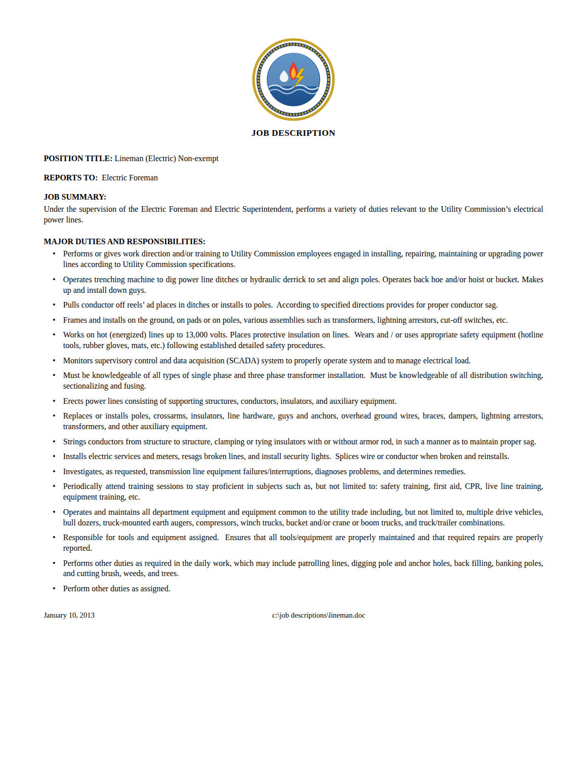UTILITY COMMISSION FORT VALLEY, GA
JOB DESCRIPTION
POSITION TITLE: Lineman (Electric) Non-exempt
REPORTS TO: Electric Foreman
JOB SUMMARY:
Under the supervision of the Electric Foreman and Electric Superintendent, performs a variety of duties relevant to the Utility Commission’s electrical power lines.
MAJOR DUTIES AND RESPONSIBILITIES:
Performs or gives work direction and/or training to Utility Commission employees engaged in installing, repairing, maintaining or upgrading power lines according to Utility Commission specifications.
Operates trenching machine to dig power line ditches or hydraulic derrick to set and align poles. Operates back hoe and/or hoist or bucket. Makes up and install down guys.
Pulls conductor off reels’ ad places in ditches or installs to poles. According to specified directions provides for proper conductor sag.
Frames and installs on the ground, on pads or on poles, various assemblies such as transformers, lightning arrestors, cut-off switches, etc.
Works on hot (energized) lines up to 13,000 volts. Places protective insulation on lines. Wears and / or uses appropriate safety equipment (hotline tools, rubber gloves, mats, etc.) following established detailed safety procedures.
Monitors supervisory control and data acquisition (SCADA) system to properly operate system and to manage electrical load.
Must be knowledgeable of all types of single phase and three phase transformer installation. Must be knowledgeable of all distribution switching, sectionalizing and fusing.
Erects power lines consisting of supporting structures, conductors, insulators, and auxiliary equipment.
Replaces or installs poles, crossarms, insulators, line hardware, guys and anchors, overhead ground wires, braces, dampers, lightning arrestors, transformers, and other auxiliary equipment.
Strings conductors from structure to structure, clamping or tying insulators with or without armor rod, in such a manner as to maintain proper sag.
Installs electric services and meters, resags broken lines, and install security lights. Splices wire or conductor when broken and reinstalls.
Investigates, as requested, transmission line equipment failures/interruptions, diagnoses problems, and determines remedies.
Periodically attend training sessions to stay proficient in subjects such as, but not limited to: safety training, first aid, CPR, live line training, equipment training, etc.
Operates and maintains all department equipment and equipment common to the utility trade including, but not limited to, multiple drive vehicles, bull dozers, truck-mounted earth augers, compressors, winch trucks, bucket and/or crane or boom trucks, and truck/trailer combinations.
Responsible for tools and equipment assigned. Ensures that all tools/equipment are properly maintained and that required repairs are properly reported.
Performs other duties as required in the daily work, which may include patrolling lines, digging pole and anchor holes, back filling, banking poles, and cutting brush, weeds, and trees.
Perform other duties as assigned.
January 10, 2013
c:\job descriptions\lineman.doc